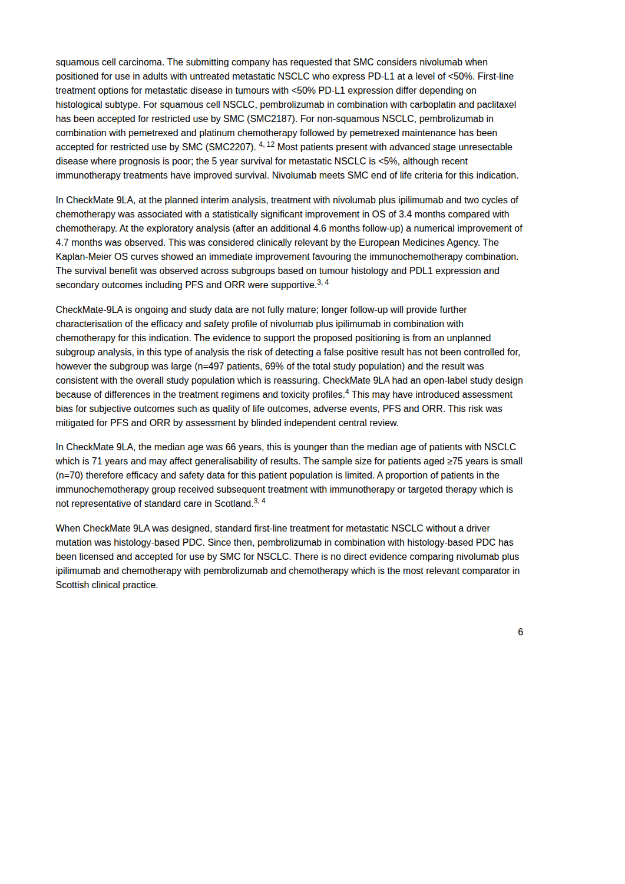squamous cell carcinoma. The submitting company has requested that SMC considers nivolumab when positioned for use in adults with untreated metastatic NSCLC who express PD-L1 at a level of <50%. First-line treatment options for metastatic disease in tumours with <50% PD-L1 expression differ depending on histological subtype. For squamous cell NSCLC, pembrolizumab in combination with carboplatin and paclitaxel has been accepted for restricted use by SMC (SMC2187). For non-squamous NSCLC, pembrolizumab in combination with pemetrexed and platinum chemotherapy followed by pemetrexed maintenance has been accepted for restricted use by SMC (SMC2207). 4, 12 Most patients present with advanced stage unresectable disease where prognosis is poor; the 5 year survival for metastatic NSCLC is <5%, although recent immunotherapy treatments have improved survival. Nivolumab meets SMC end of life criteria for this indication.
In CheckMate 9LA, at the planned interim analysis, treatment with nivolumab plus ipilimumab and two cycles of chemotherapy was associated with a statistically significant improvement in OS of 3.4 months compared with chemotherapy. At the exploratory analysis (after an additional 4.6 months follow-up) a numerical improvement of 4.7 months was observed. This was considered clinically relevant by the European Medicines Agency. The Kaplan-Meier OS curves showed an immediate improvement favouring the immunochemotherapy combination. The survival benefit was observed across subgroups based on tumour histology and PDL1 expression and secondary outcomes including PFS and ORR were supportive.3, 4
CheckMate-9LA is ongoing and study data are not fully mature; longer follow-up will provide further characterisation of the efficacy and safety profile of nivolumab plus ipilimumab in combination with chemotherapy for this indication. The evidence to support the proposed positioning is from an unplanned subgroup analysis, in this type of analysis the risk of detecting a false positive result has not been controlled for, however the subgroup was large (n=497 patients, 69% of the total study population) and the result was consistent with the overall study population which is reassuring. CheckMate 9LA had an open-label study design because of differences in the treatment regimens and toxicity profiles.4 This may have introduced assessment bias for subjective outcomes such as quality of life outcomes, adverse events, PFS and ORR. This risk was mitigated for PFS and ORR by assessment by blinded independent central review.
In CheckMate 9LA, the median age was 66 years, this is younger than the median age of patients with NSCLC which is 71 years and may affect generalisability of results. The sample size for patients aged ≥75 years is small (n=70) therefore efficacy and safety data for this patient population is limited. A proportion of patients in the immunochemotherapy group received subsequent treatment with immunotherapy or targeted therapy which is not representative of standard care in Scotland.3, 4
When CheckMate 9LA was designed, standard first-line treatment for metastatic NSCLC without a driver mutation was histology-based PDC. Since then, pembrolizumab in combination with histology-based PDC has been licensed and accepted for use by SMC for NSCLC. There is no direct evidence comparing nivolumab plus ipilimumab and chemotherapy with pembrolizumab and chemotherapy which is the most relevant comparator in Scottish clinical practice.
6